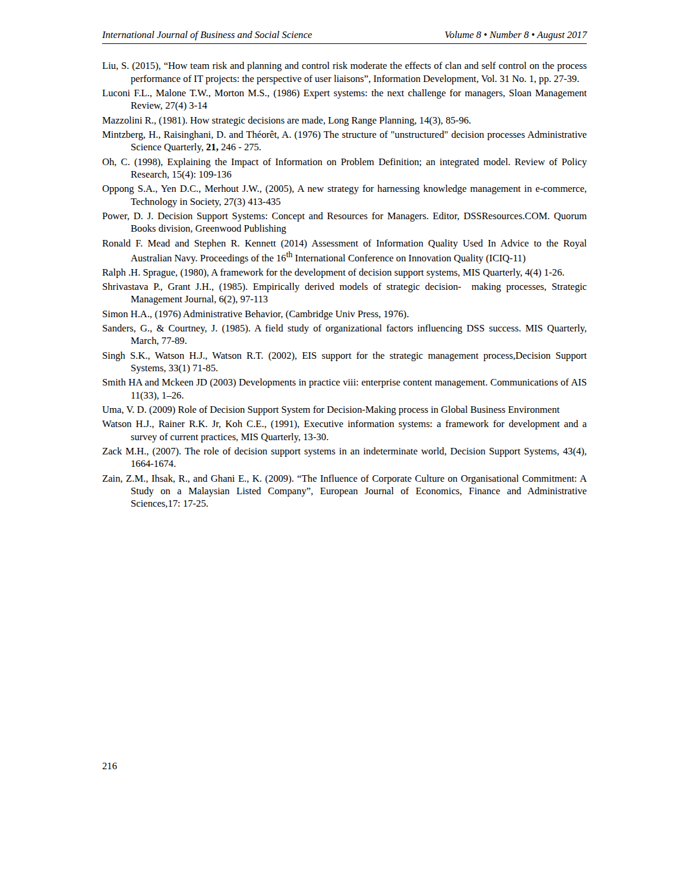International Journal of Business and Social Science Volume 8 • Number 8 • August 2017
Liu, S. (2015), “How team risk and planning and control risk moderate the effects of clan and self control on the process performance of IT projects: the perspective of user liaisons”, Information Development, Vol. 31 No. 1, pp. 27-39.
Luconi F.L., Malone T.W., Morton M.S., (1986) Expert systems: the next challenge for managers, Sloan Management Review, 27(4) 3-14
Mazzolini R., (1981). How strategic decisions are made, Long Range Planning, 14(3), 85-96.
Mintzberg, H., Raisinghani, D. and Théorêt, A. (1976) The structure of "unstructured" decision processes Administrative Science Quarterly, 21, 246 - 275.
Oh, C. (1998), Explaining the Impact of Information on Problem Definition; an integrated model. Review of Policy Research, 15(4): 109-136
Oppong S.A., Yen D.C., Merhout J.W., (2005), A new strategy for harnessing knowledge management in e-commerce, Technology in Society, 27(3) 413-435
Power, D. J. Decision Support Systems: Concept and Resources for Managers. Editor, DSSResources.COM. Quorum Books division, Greenwood Publishing
Ronald F. Mead and Stephen R. Kennett (2014) Assessment of Information Quality Used In Advice to the Royal Australian Navy. Proceedings of the 16th International Conference on Innovation Quality (ICIQ-11)
Ralph .H. Sprague, (1980), A framework for the development of decision support systems, MIS Quarterly, 4(4) 1-26.
Shrivastava P., Grant J.H., (1985). Empirically derived models of strategic decision- making processes, Strategic Management Journal, 6(2), 97-113
Simon H.A., (1976) Administrative Behavior, (Cambridge Univ Press, 1976).
Sanders, G., & Courtney, J. (1985). A field study of organizational factors influencing DSS success. MIS Quarterly, March, 77-89.
Singh S.K., Watson H.J., Watson R.T. (2002), EIS support for the strategic management process,Decision Support Systems, 33(1) 71-85.
Smith HA and Mckeen JD (2003) Developments in practice viii: enterprise content management. Communications of AIS 11(33), 1–26.
Uma, V. D. (2009) Role of Decision Support System for Decision-Making process in Global Business Environment
Watson H.J., Rainer R.K. Jr, Koh C.E., (1991), Executive information systems: a framework for development and a survey of current practices, MIS Quarterly, 13-30.
Zack M.H., (2007). The role of decision support systems in an indeterminate world, Decision Support Systems, 43(4), 1664-1674.
Zain, Z.M., Ihsak, R., and Ghani E., K. (2009). “The Influence of Corporate Culture on Organisational Commitment: A Study on a Malaysian Listed Company”, European Journal of Economics, Finance and Administrative Sciences,17: 17-25.
216